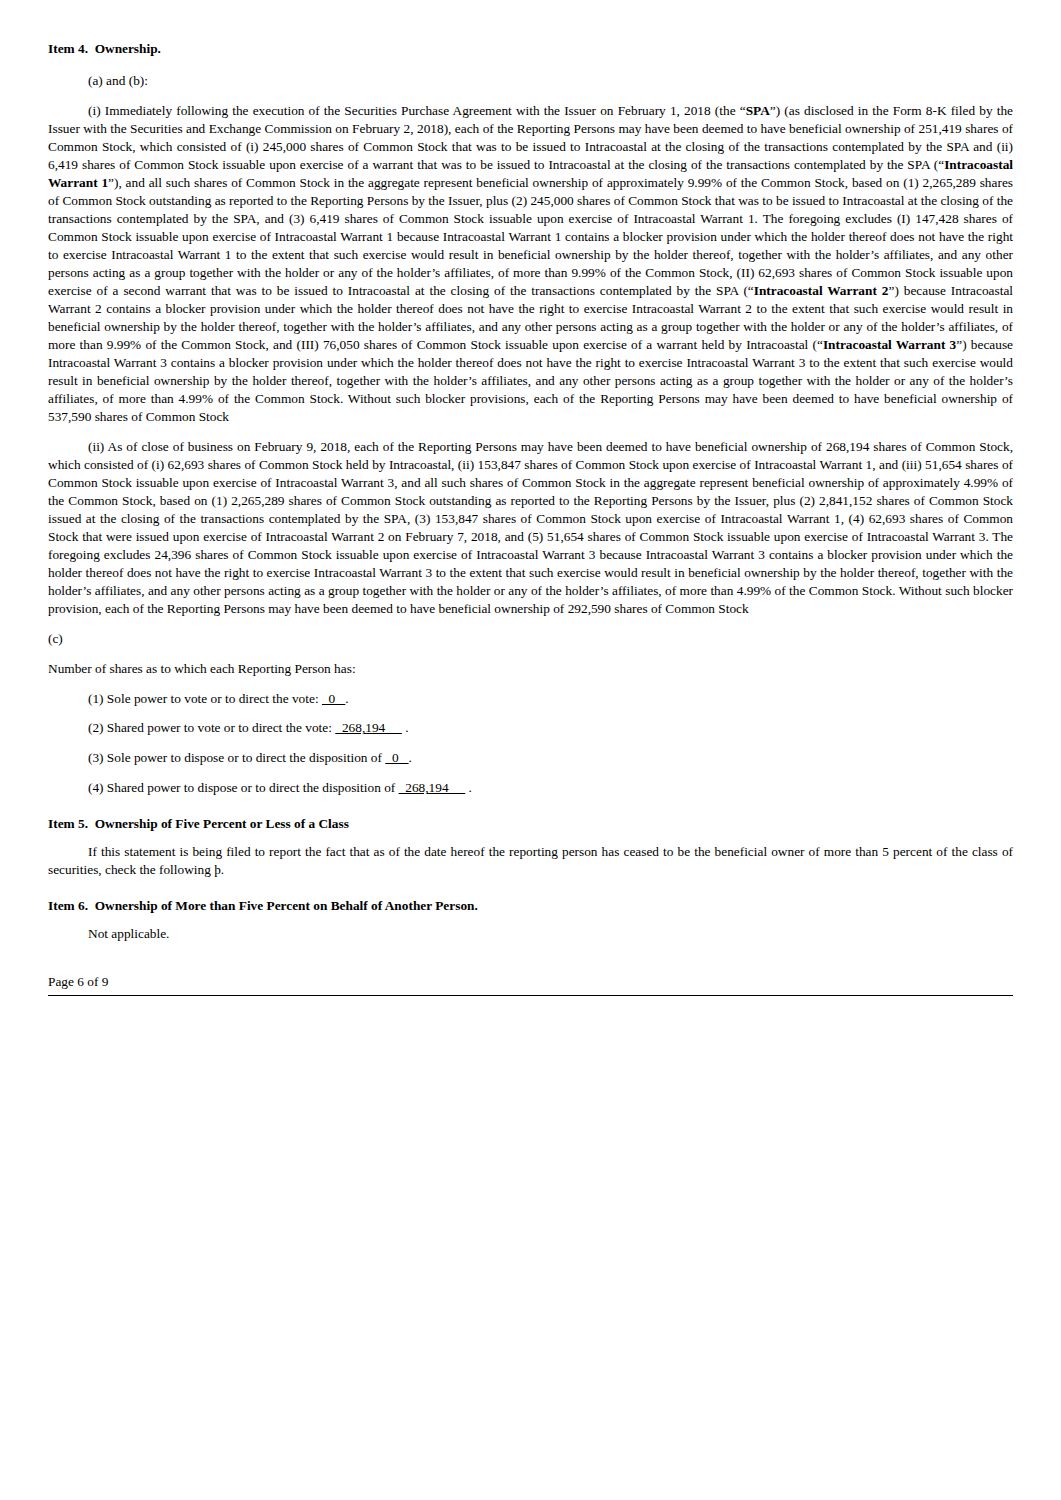Item 4. Ownership.
(a) and (b):
(i) Immediately following the execution of the Securities Purchase Agreement with the Issuer on February 1, 2018 (the “SPA”) (as disclosed in the Form 8-K filed by the Issuer with the Securities and Exchange Commission on February 2, 2018), each of the Reporting Persons may have been deemed to have beneficial ownership of 251,419 shares of Common Stock, which consisted of (i) 245,000 shares of Common Stock that was to be issued to Intracoastal at the closing of the transactions contemplated by the SPA and (ii) 6,419 shares of Common Stock issuable upon exercise of a warrant that was to be issued to Intracoastal at the closing of the transactions contemplated by the SPA (“Intracoastal Warrant 1”), and all such shares of Common Stock in the aggregate represent beneficial ownership of approximately 9.99% of the Common Stock, based on (1) 2,265,289 shares of Common Stock outstanding as reported to the Reporting Persons by the Issuer, plus (2) 245,000 shares of Common Stock that was to be issued to Intracoastal at the closing of the transactions contemplated by the SPA, and (3) 6,419 shares of Common Stock issuable upon exercise of Intracoastal Warrant 1. The foregoing excludes (I) 147,428 shares of Common Stock issuable upon exercise of Intracoastal Warrant 1 because Intracoastal Warrant 1 contains a blocker provision under which the holder thereof does not have the right to exercise Intracoastal Warrant 1 to the extent that such exercise would result in beneficial ownership by the holder thereof, together with the holder’s affiliates, and any other persons acting as a group together with the holder or any of the holder’s affiliates, of more than 9.99% of the Common Stock, (II) 62,693 shares of Common Stock issuable upon exercise of a second warrant that was to be issued to Intracoastal at the closing of the transactions contemplated by the SPA (“Intracoastal Warrant 2”) because Intracoastal Warrant 2 contains a blocker provision under which the holder thereof does not have the right to exercise Intracoastal Warrant 2 to the extent that such exercise would result in beneficial ownership by the holder thereof, together with the holder’s affiliates, and any other persons acting as a group together with the holder or any of the holder’s affiliates, of more than 9.99% of the Common Stock, and (III) 76,050 shares of Common Stock issuable upon exercise of a warrant held by Intracoastal (“Intracoastal Warrant 3”) because Intracoastal Warrant 3 contains a blocker provision under which the holder thereof does not have the right to exercise Intracoastal Warrant 3 to the extent that such exercise would result in beneficial ownership by the holder thereof, together with the holder’s affiliates, and any other persons acting as a group together with the holder or any of the holder’s affiliates, of more than 4.99% of the Common Stock. Without such blocker provisions, each of the Reporting Persons may have been deemed to have beneficial ownership of 537,590 shares of Common Stock
(ii) As of close of business on February 9, 2018, each of the Reporting Persons may have been deemed to have beneficial ownership of 268,194 shares of Common Stock, which consisted of (i) 62,693 shares of Common Stock held by Intracoastal, (ii) 153,847 shares of Common Stock upon exercise of Intracoastal Warrant 1, and (iii) 51,654 shares of Common Stock issuable upon exercise of Intracoastal Warrant 3, and all such shares of Common Stock in the aggregate represent beneficial ownership of approximately 4.99% of the Common Stock, based on (1) 2,265,289 shares of Common Stock outstanding as reported to the Reporting Persons by the Issuer, plus (2) 2,841,152 shares of Common Stock issued at the closing of the transactions contemplated by the SPA, (3) 153,847 shares of Common Stock upon exercise of Intracoastal Warrant 1, (4) 62,693 shares of Common Stock that were issued upon exercise of Intracoastal Warrant 2 on February 7, 2018, and (5) 51,654 shares of Common Stock issuable upon exercise of Intracoastal Warrant 3. The foregoing excludes 24,396 shares of Common Stock issuable upon exercise of Intracoastal Warrant 3 because Intracoastal Warrant 3 contains a blocker provision under which the holder thereof does not have the right to exercise Intracoastal Warrant 3 to the extent that such exercise would result in beneficial ownership by the holder thereof, together with the holder’s affiliates, and any other persons acting as a group together with the holder or any of the holder’s affiliates, of more than 4.99% of the Common Stock. Without such blocker provision, each of the Reporting Persons may have been deemed to have beneficial ownership of 292,590 shares of Common Stock
(c)
Number of shares as to which each Reporting Person has:
(1) Sole power to vote or to direct the vote: 0 .
(2) Shared power to vote or to direct the vote: 268,194 .
(3) Sole power to dispose or to direct the disposition of 0 .
(4) Shared power to dispose or to direct the disposition of 268,194 .
Item 5. Ownership of Five Percent or Less of a Class
If this statement is being filed to report the fact that as of the date hereof the reporting person has ceased to be the beneficial owner of more than 5 percent of the class of securities, check the following þ.
Item 6. Ownership of More than Five Percent on Behalf of Another Person.
Not applicable.
Page 6 of 9